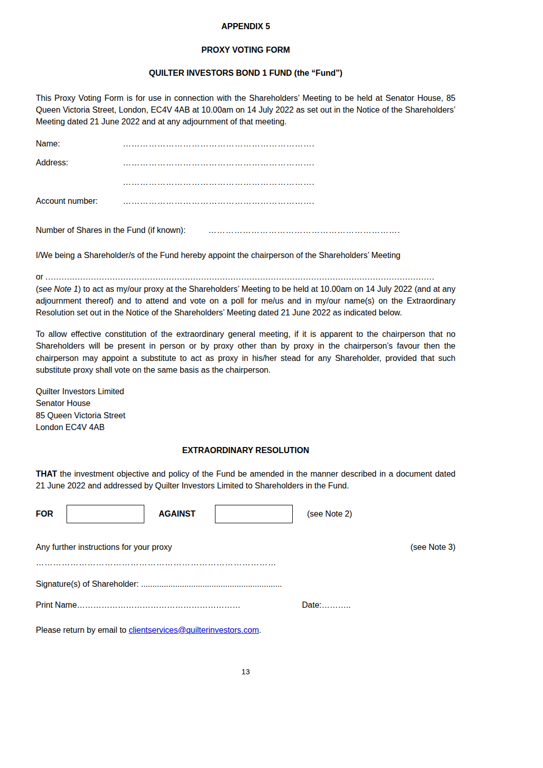APPENDIX 5
PROXY VOTING FORM
QUILTER INVESTORS BOND 1 FUND (the “Fund”)
This Proxy Voting Form is for use in connection with the Shareholders’ Meeting to be held at Senator House, 85 Queen Victoria Street, London, EC4V 4AB at 10.00am on 14 July 2022 as set out in the Notice of the Shareholders’ Meeting dated 21 June 2022 and at any adjournment of that meeting.
| Name: | …………………………………………………………. |
| Address: | …………………………………………………………. |
| | …………………………………………………………. |
| Account number: | …………………………………………………………. |
Number of Shares in the Fund (if known): ………………………………………………………….
I/We being a Shareholder/s of the Fund hereby appoint the chairperson of the Shareholders’ Meeting
or .................................................................................................................................................
(see Note 1) to act as my/our proxy at the Shareholders’ Meeting to be held at 10.00am on 14 July 2022 (and at any adjournment thereof) and to attend and vote on a poll for me/us and in my/our name(s) on the Extraordinary Resolution set out in the Notice of the Shareholders’ Meeting dated 21 June 2022 as indicated below.
To allow effective constitution of the extraordinary general meeting, if it is apparent to the chairperson that no Shareholders will be present in person or by proxy other than by proxy in the chairperson’s favour then the chairperson may appoint a substitute to act as proxy in his/her stead for any Shareholder, provided that such substitute proxy shall vote on the same basis as the chairperson.
Quilter Investors Limited
Senator House
85 Queen Victoria Street
London EC4V 4AB
EXTRAORDINARY RESOLUTION
THAT the investment objective and policy of the Fund be amended in the manner described in a document dated 21 June 2022 and addressed by Quilter Investors Limited to Shareholders in the Fund.
| FOR | | AGAINST | | (see Note 2) |
Any further instructions for your proxy (see Note 3)
…………………………………………………………………………
Signature(s) of Shareholder: ..............................................................
Print Name…………………………………………………… Date:………..
Please return by email to clientservices@quilterinvestors.com.
13